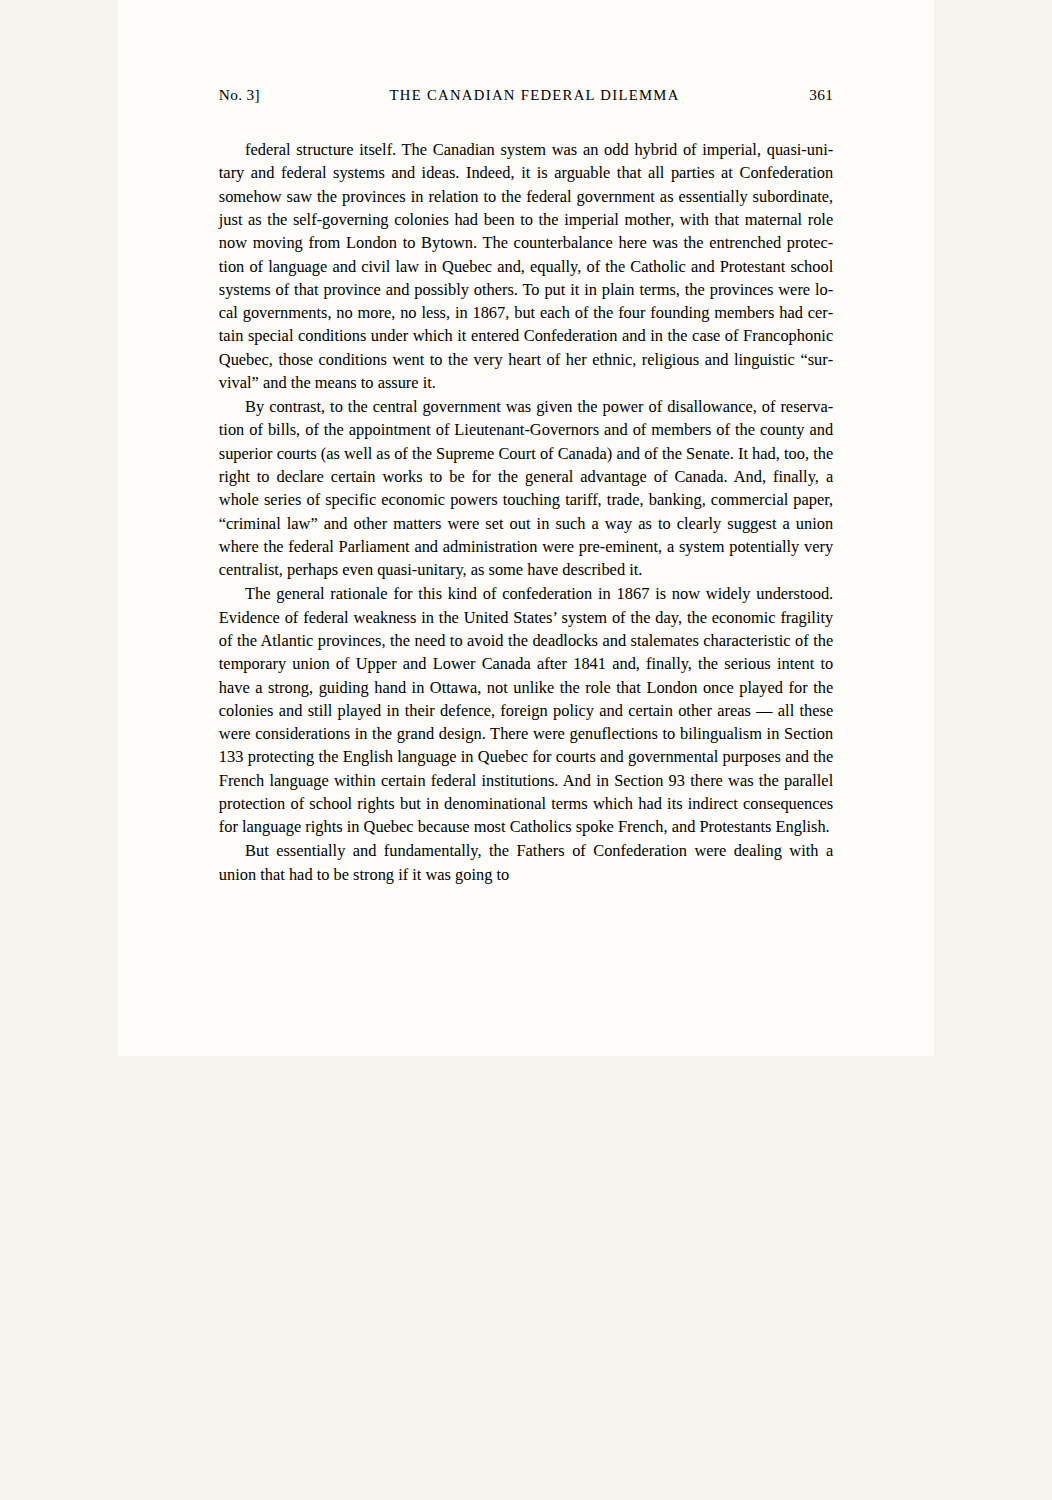No. 3] The Canadian Federal Dilemma 361
federal structure itself. The Canadian system was an odd hybrid of imperial, quasi-unitary and federal systems and ideas. Indeed, it is arguable that all parties at Confederation somehow saw the provinces in relation to the federal government as essentially subordinate, just as the self-governing colonies had been to the imperial mother, with that maternal role now moving from London to Bytown. The counterbalance here was the entrenched protection of language and civil law in Quebec and, equally, of the Catholic and Protestant school systems of that province and possibly others. To put it in plain terms, the provinces were local governments, no more, no less, in 1867, but each of the four founding members had certain special conditions under which it entered Confederation and in the case of Francophonic Quebec, those conditions went to the very heart of her ethnic, religious and linguistic “survival” and the means to assure it.
By contrast, to the central government was given the power of disallowance, of reservation of bills, of the appointment of Lieutenant-Governors and of members of the county and superior courts (as well as of the Supreme Court of Canada) and of the Senate. It had, too, the right to declare certain works to be for the general advantage of Canada. And, finally, a whole series of specific economic powers touching tariff, trade, banking, commercial paper, “criminal law” and other matters were set out in such a way as to clearly suggest a union where the federal Parliament and administration were pre-eminent, a system potentially very centralist, perhaps even quasi-unitary, as some have described it.
The general rationale for this kind of confederation in 1867 is now widely understood. Evidence of federal weakness in the United States’ system of the day, the economic fragility of the Atlantic provinces, the need to avoid the deadlocks and stalemates characteristic of the temporary union of Upper and Lower Canada after 1841 and, finally, the serious intent to have a strong, guiding hand in Ottawa, not unlike the role that London once played for the colonies and still played in their defence, foreign policy and certain other areas — all these were considerations in the grand design. There were genuflections to bilingualism in Section 133 protecting the English language in Quebec for courts and governmental purposes and the French language within certain federal institutions. And in Section 93 there was the parallel protection of school rights but in denominational terms which had its indirect consequences for language rights in Quebec because most Catholics spoke French, and Protestants English.
But essentially and fundamentally, the Fathers of Confederation were dealing with a union that had to be strong if it was going to